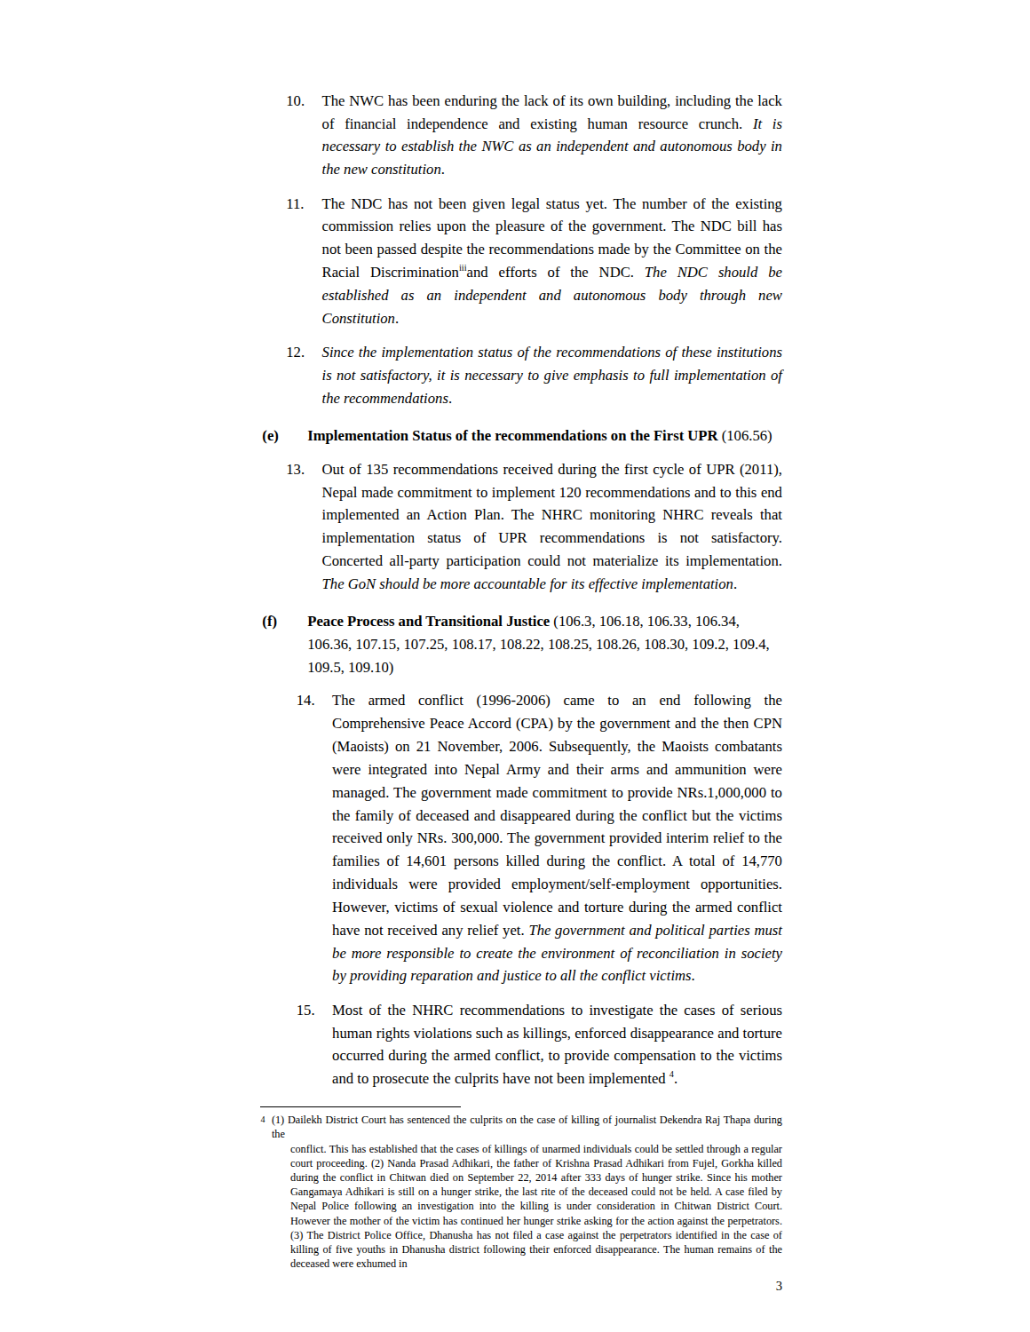10.
The NWC has been enduring the lack of its own building, including the lack of financial independence and existing human resource crunch. It is necessary to establish the NWC as an independent and autonomous body in the new constitution.
11.
The NDC has not been given legal status yet. The number of the existing commission relies upon the pleasure of the government. The NDC bill has not been passed despite the recommendations made by the Committee on the Racial Discriminationiiiand efforts of the NDC. The NDC should be established as an independent and autonomous body through new Constitution.
12.
Since the implementation status of the recommendations of these institutions is not satisfactory, it is necessary to give emphasis to full implementation of the recommendations.
(e)
Implementation Status of the recommendations on the First UPR (106.56)
13.
Out of 135 recommendations received during the first cycle of UPR (2011), Nepal made commitment to implement 120 recommendations and to this end implemented an Action Plan. The NHRC monitoring NHRC reveals that implementation status of UPR recommendations is not satisfactory. Concerted all-party participation could not materialize its implementation. The GoN should be more accountable for its effective implementation.
(f)
Peace Process and Transitional Justice (106.3, 106.18, 106.33, 106.34, 106.36, 107.15, 107.25, 108.17, 108.22, 108.25, 108.26, 108.30, 109.2, 109.4, 109.5, 109.10)
14.
The armed conflict (1996-2006) came to an end following the Comprehensive Peace Accord (CPA) by the government and the then CPN (Maoists) on 21 November, 2006. Subsequently, the Maoists combatants were integrated into Nepal Army and their arms and ammunition were managed. The government made commitment to provide NRs.1,000,000 to the family of deceased and disappeared during the conflict but the victims received only NRs. 300,000. The government provided interim relief to the families of 14,601 persons killed during the conflict. A total of 14,770 individuals were provided employment/self-employment opportunities. However, victims of sexual violence and torture during the armed conflict have not received any relief yet. The government and political parties must be more responsible to create the environment of reconciliation in society by providing reparation and justice to all the conflict victims.
15.
Most of the NHRC recommendations to investigate the cases of serious human rights violations such as killings, enforced disappearance and torture occurred during the armed conflict, to provide compensation to the victims and to prosecute the culprits have not been implemented 4.
4
(1) Dailekh District Court has sentenced the culprits on the case of killing of journalist Dekendra Raj Thapa during the
conflict. This has established that the cases of killings of unarmed individuals could be settled through a regular court proceeding. (2) Nanda Prasad Adhikari, the father of Krishna Prasad Adhikari from Fujel, Gorkha killed during the conflict in Chitwan died on September 22, 2014 after 333 days of hunger strike. Since his mother Gangamaya Adhikari is still on a hunger strike, the last rite of the deceased could not be held. A case filed by Nepal Police following an investigation into the killing is under consideration in Chitwan District Court. However the mother of the victim has continued her hunger strike asking for the action against the perpetrators. (3) The District Police Office, Dhanusha has not filed a case against the perpetrators identified in the case of killing of five youths in Dhanusha district following their enforced disappearance. The human remains of the deceased were exhumed in
3